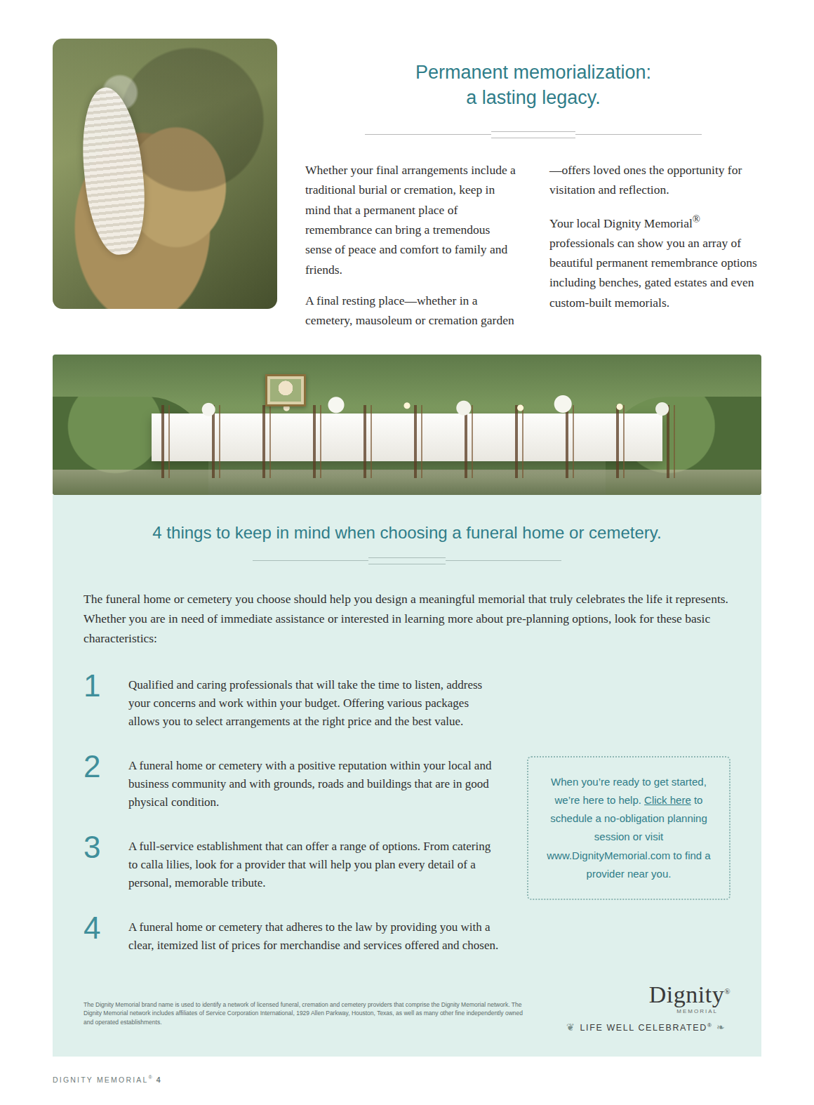Permanent memorialization:
a lasting legacy.
Whether your final arrangements include a traditional burial or cremation, keep in mind that a permanent place of remembrance can bring a tremendous sense of peace and comfort to family and friends.
A final resting place—whether in a cemetery, mausoleum or cremation garden—offers loved ones the opportunity for visitation and reflection.
Your local Dignity Memorial® professionals can show you an array of beautiful permanent remembrance options including benches, gated estates and even custom-built memorials.
4 things to keep in mind when choosing a funeral home or cemetery.
The funeral home or cemetery you choose should help you design a meaningful memorial that truly celebrates the life it represents. Whether you are in need of immediate assistance or interested in learning more about pre-planning options, look for these basic characteristics:
1 Qualified and caring professionals that will take the time to listen, address your concerns and work within your budget. Offering various packages allows you to select arrangements at the right price and the best value.
2 A funeral home or cemetery with a positive reputation within your local and business community and with grounds, roads and buildings that are in good physical condition.
3 A full-service establishment that can offer a range of options. From catering to calla lilies, look for a provider that will help you plan every detail of a personal, memorable tribute.
4 A funeral home or cemetery that adheres to the law by providing you with a clear, itemized list of prices for merchandise and services offered and chosen.
When you’re ready to get started, we’re here to help. Click here to schedule a no-obligation planning session or visit www.DignityMemorial.com to find a provider near you.
The Dignity Memorial brand name is used to identify a network of licensed funeral, cremation and cemetery providers that comprise the Dignity Memorial network. The Dignity Memorial network includes affiliates of Service Corporation International, 1929 Allen Parkway, Houston, Texas, as well as many other fine independently owned and operated establishments.
Dignity®
MEMORIAL
❦LIFE WELL CELEBRATED®❧
DIGNITY MEMORIAL®4